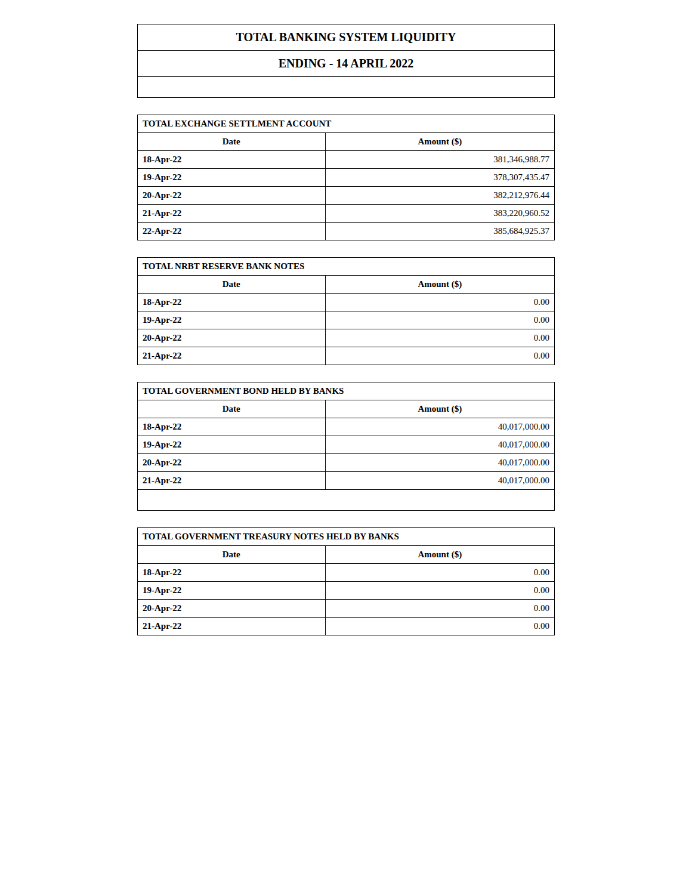| TOTAL BANKING SYSTEM LIQUIDITY |
| ENDING - 14 APRIL 2022 |
| TOTAL EXCHANGE SETTLMENT ACCOUNT |
| Date | Amount ($) |
| 18-Apr-22 | 381,346,988.77 |
| 19-Apr-22 | 378,307,435.47 |
| 20-Apr-22 | 382,212,976.44 |
| 21-Apr-22 | 383,220,960.52 |
| 22-Apr-22 | 385,684,925.37 |
| TOTAL NRBT RESERVE BANK NOTES |
| Date | Amount ($) |
| 18-Apr-22 | 0.00 |
| 19-Apr-22 | 0.00 |
| 20-Apr-22 | 0.00 |
| 21-Apr-22 | 0.00 |
| TOTAL GOVERNMENT BOND HELD BY BANKS |
| Date | Amount ($) |
| 18-Apr-22 | 40,017,000.00 |
| 19-Apr-22 | 40,017,000.00 |
| 20-Apr-22 | 40,017,000.00 |
| 21-Apr-22 | 40,017,000.00 |
| TOTAL GOVERNMENT TREASURY NOTES HELD BY BANKS |
| Date | Amount ($) |
| 18-Apr-22 | 0.00 |
| 19-Apr-22 | 0.00 |
| 20-Apr-22 | 0.00 |
| 21-Apr-22 | 0.00 |